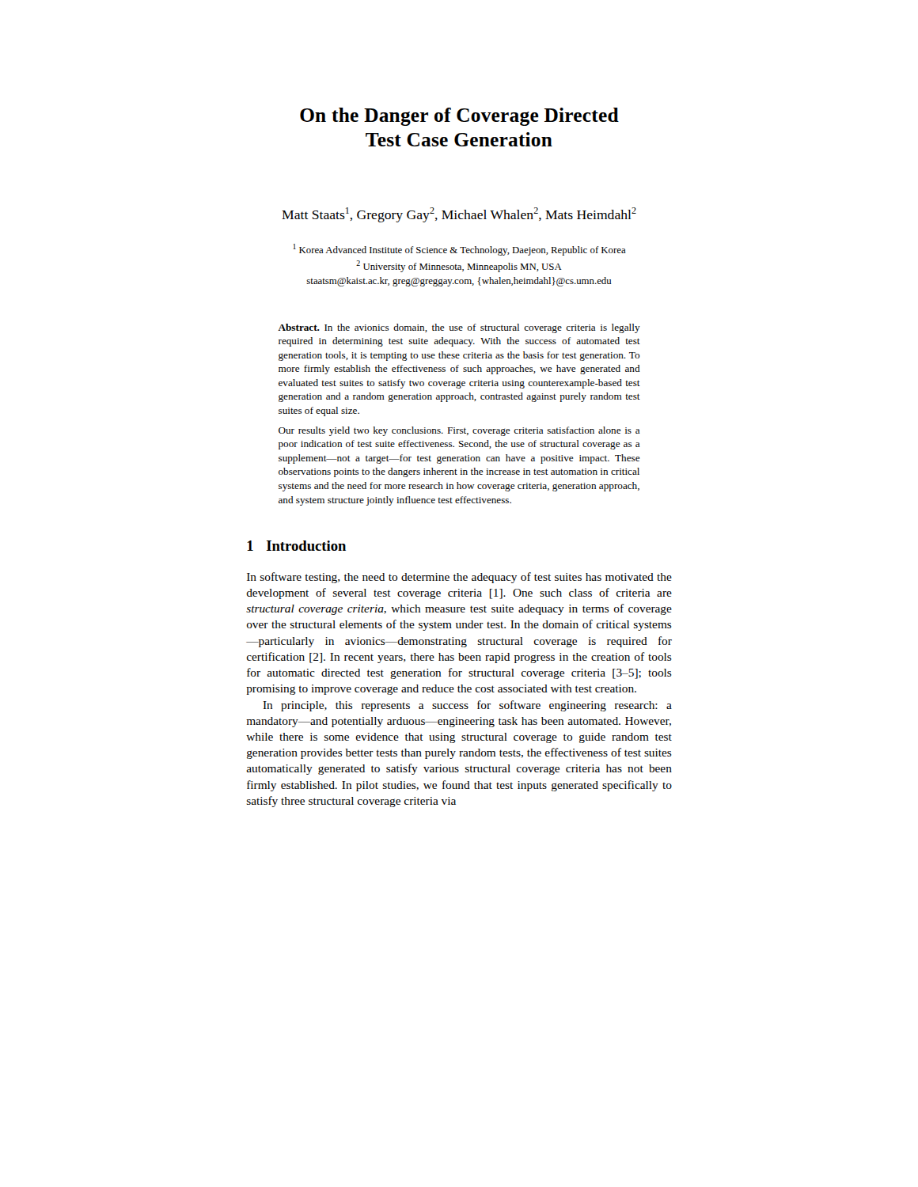On the Danger of Coverage Directed
Test Case Generation
Matt Staats1, Gregory Gay2, Michael Whalen2, Mats Heimdahl2
1 Korea Advanced Institute of Science & Technology, Daejeon, Republic of Korea
2 University of Minnesota, Minneapolis MN, USA
staatsm@kaist.ac.kr, greg@greggay.com, {whalen,heimdahl}@cs.umn.edu
Abstract. In the avionics domain, the use of structural coverage criteria is legally required in determining test suite adequacy. With the success of automated test generation tools, it is tempting to use these criteria as the basis for test generation. To more firmly establish the effectiveness of such approaches, we have generated and evaluated test suites to satisfy two coverage criteria using counterexample-based test generation and a random generation approach, contrasted against purely random test suites of equal size.
Our results yield two key conclusions. First, coverage criteria satisfaction alone is a poor indication of test suite effectiveness. Second, the use of structural coverage as a supplement—not a target—for test generation can have a positive impact. These observations points to the dangers inherent in the increase in test automation in critical systems and the need for more research in how coverage criteria, generation approach, and system structure jointly influence test effectiveness.
1 Introduction
In software testing, the need to determine the adequacy of test suites has motivated the development of several test coverage criteria [1]. One such class of criteria are structural coverage criteria, which measure test suite adequacy in terms of coverage over the structural elements of the system under test. In the domain of critical systems—particularly in avionics—demonstrating structural coverage is required for certification [2]. In recent years, there has been rapid progress in the creation of tools for automatic directed test generation for structural coverage criteria [3–5]; tools promising to improve coverage and reduce the cost associated with test creation.
In principle, this represents a success for software engineering research: a mandatory—and potentially arduous—engineering task has been automated. However, while there is some evidence that using structural coverage to guide random test generation provides better tests than purely random tests, the effectiveness of test suites automatically generated to satisfy various structural coverage criteria has not been firmly established. In pilot studies, we found that test inputs generated specifically to satisfy three structural coverage criteria via